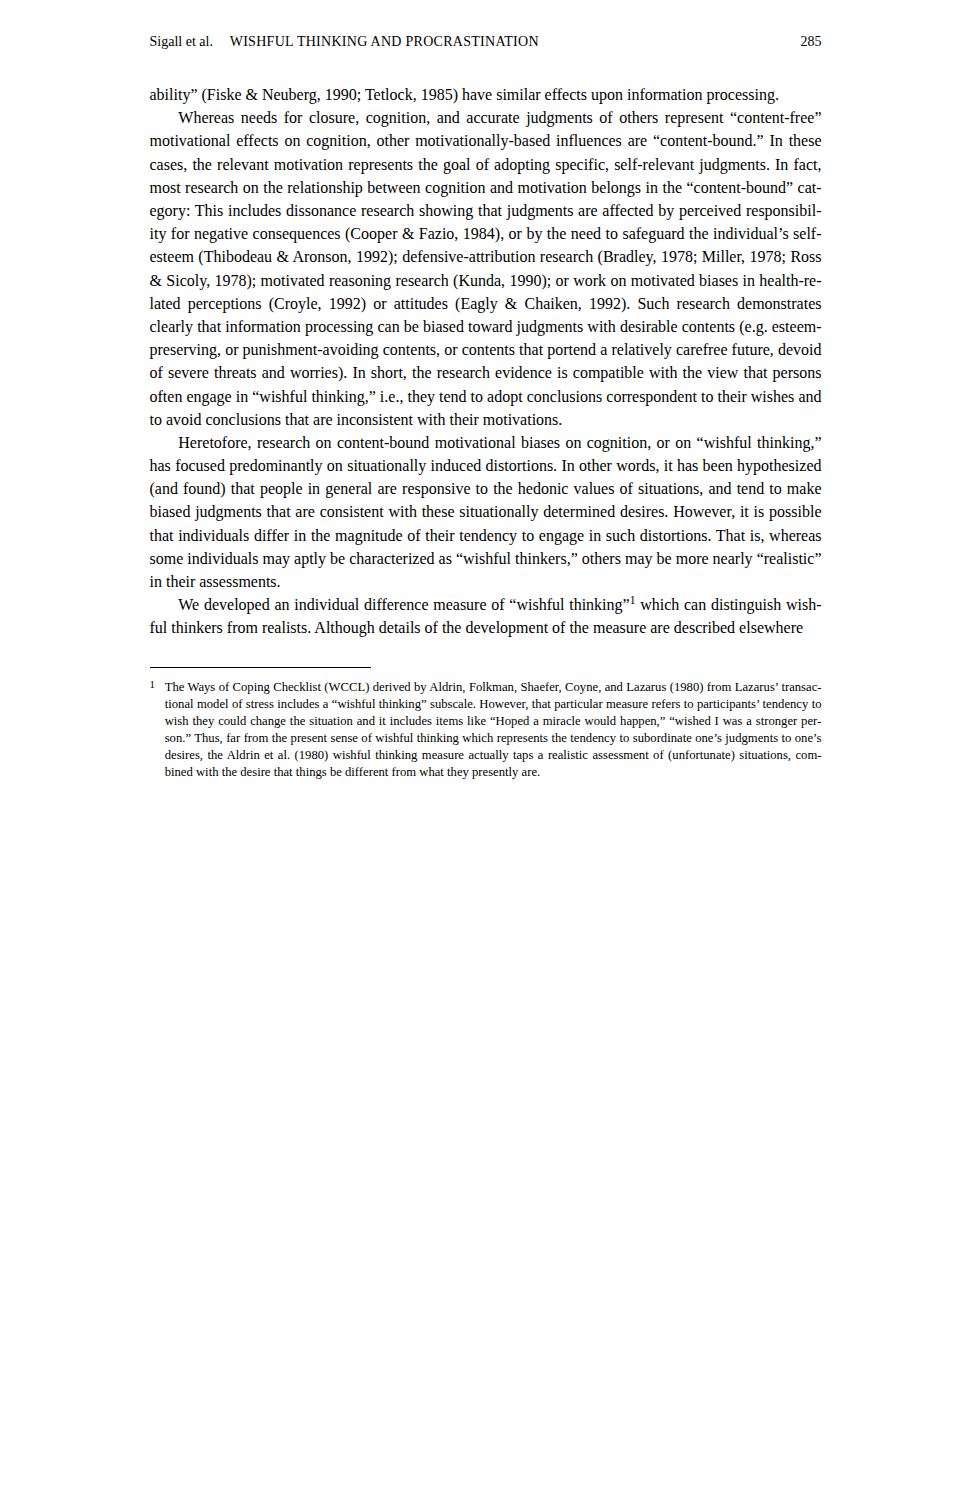Sigall et al. WISHFUL THINKING AND PROCRASTINATION 285
ability” (Fiske & Neuberg, 1990; Tetlock, 1985) have similar effects upon information processing.
Whereas needs for closure, cognition, and accurate judgments of others represent “content-free” motivational effects on cognition, other motivationally-based influences are “content-bound.” In these cases, the relevant motivation represents the goal of adopting specific, self-relevant judgments. In fact, most research on the relationship between cognition and motivation belongs in the “content-bound” category: This includes dissonance research showing that judgments are affected by perceived responsibility for negative consequences (Cooper & Fazio, 1984), or by the need to safeguard the individual’s self-esteem (Thibodeau & Aronson, 1992); defensive-attribution research (Bradley, 1978; Miller, 1978; Ross & Sicoly, 1978); motivated reasoning research (Kunda, 1990); or work on motivated biases in health-related perceptions (Croyle, 1992) or attitudes (Eagly & Chaiken, 1992). Such research demonstrates clearly that information processing can be biased toward judgments with desirable contents (e.g. esteem-preserving, or punishment-avoiding contents, or contents that portend a relatively carefree future, devoid of severe threats and worries). In short, the research evidence is compatible with the view that persons often engage in “wishful thinking,” i.e., they tend to adopt conclusions correspondent to their wishes and to avoid conclusions that are inconsistent with their motivations.
Heretofore, research on content-bound motivational biases on cognition, or on “wishful thinking,” has focused predominantly on situationally induced distortions. In other words, it has been hypothesized (and found) that people in general are responsive to the hedonic values of situations, and tend to make biased judgments that are consistent with these situationally determined desires. However, it is possible that individuals differ in the magnitude of their tendency to engage in such distortions. That is, whereas some individuals may aptly be characterized as “wishful thinkers,” others may be more nearly “realistic” in their assessments.
We developed an individual difference measure of “wishful thinking”1 which can distinguish wishful thinkers from realists. Although details of the development of the measure are described elsewhere
1 The Ways of Coping Checklist (WCCL) derived by Aldrin, Folkman, Shaefer, Coyne, and Lazarus (1980) from Lazarus’ transactional model of stress includes a “wishful thinking” subscale. However, that particular measure refers to participants’ tendency to wish they could change the situation and it includes items like “Hoped a miracle would happen,” “wished I was a stronger person.” Thus, far from the present sense of wishful thinking which represents the tendency to subordinate one’s judgments to one’s desires, the Aldrin et al. (1980) wishful thinking measure actually taps a realistic assessment of (unfortunate) situations, combined with the desire that things be different from what they presently are.